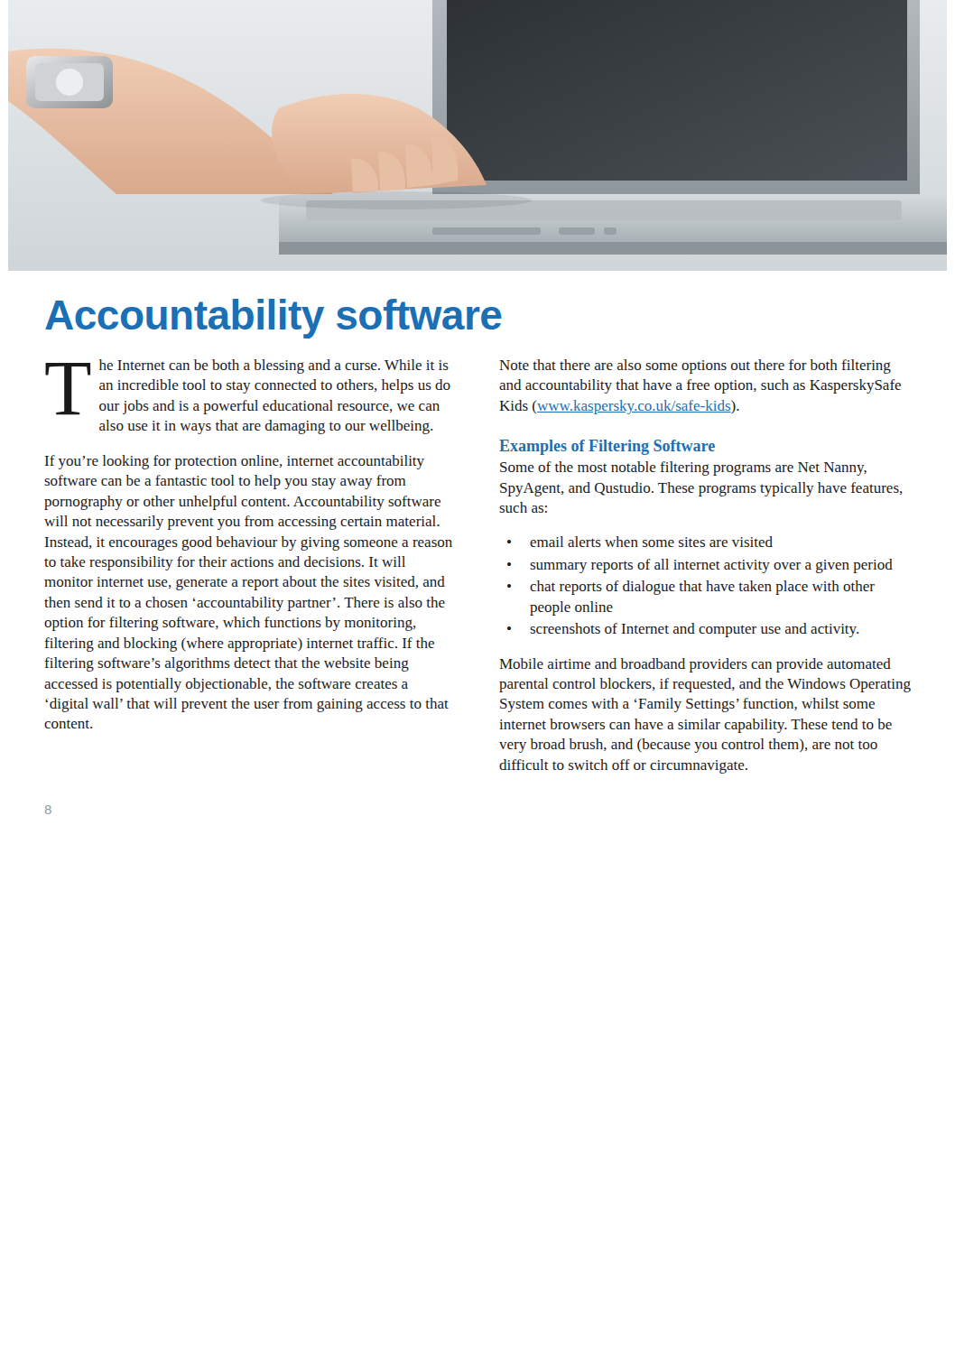Accountability software
The Internet can be both a blessing and a curse. While it is an incredible tool to stay connected to others, helps us do our jobs and is a powerful educational resource, we can also use it in ways that are damaging to our wellbeing.
If you’re looking for protection online, internet accountability software can be a fantastic tool to help you stay away from pornography or other unhelpful content. Accountability software will not necessarily prevent you from accessing certain material. Instead, it encourages good behaviour by giving someone a reason to take responsibility for their actions and decisions. It will monitor internet use, generate a report about the sites visited, and then send it to a chosen ‘accountability partner’. There is also the option for filtering software, which functions by monitoring, filtering and blocking (where appropriate) internet traffic. If the filtering software’s algorithms detect that the website being accessed is potentially objectionable, the software creates a ‘digital wall’ that will prevent the user from gaining access to that content.
Note that there are also some options out there for both filtering and accountability that have a free option, such as KasperskySafe Kids (www.kaspersky.co.uk/safe-kids).
Examples of Filtering Software
Some of the most notable filtering programs are Net Nanny, SpyAgent, and Qustudio. These programs typically have features, such as:
email alerts when some sites are visited
summary reports of all internet activity over a given period
chat reports of dialogue that have taken place with other people online
screenshots of Internet and computer use and activity.
Mobile airtime and broadband providers can provide automated parental control blockers, if requested, and the Windows Operating System comes with a ‘Family Settings’ function, whilst some internet browsers can have a similar capability. These tend to be very broad brush, and (because you control them), are not too difficult to switch off or circumnavigate.
8